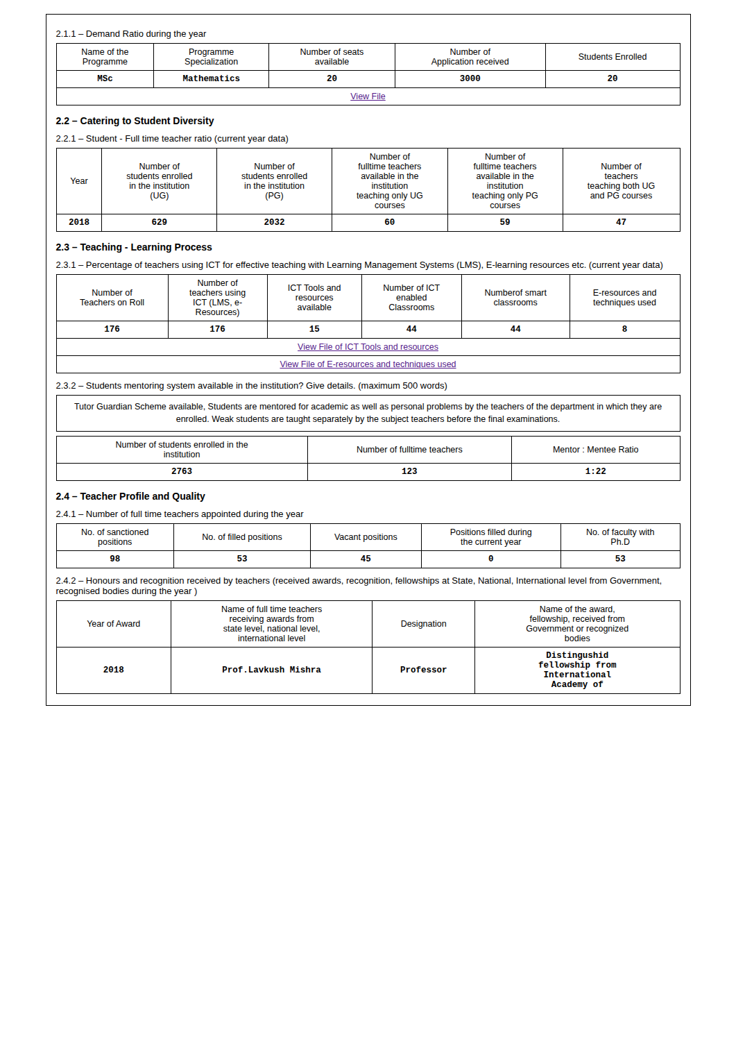2.1.1 – Demand Ratio during the year
| Name of the Programme | Programme Specialization | Number of seats available | Number of Application received | Students Enrolled |
| --- | --- | --- | --- | --- |
| MSc | Mathematics | 20 | 3000 | 20 |
| View File |
2.2 – Catering to Student Diversity
2.2.1 – Student - Full time teacher ratio (current year data)
| Year | Number of students enrolled in the institution (UG) | Number of students enrolled in the institution (PG) | Number of fulltime teachers available in the institution teaching only UG courses | Number of fulltime teachers available in the institution teaching only PG courses | Number of teachers teaching both UG and PG courses |
| --- | --- | --- | --- | --- | --- |
| 2018 | 629 | 2032 | 60 | 59 | 47 |
2.3 – Teaching - Learning Process
2.3.1 – Percentage of teachers using ICT for effective teaching with Learning Management Systems (LMS), E-learning resources etc. (current year data)
| Number of Teachers on Roll | Number of teachers using ICT (LMS, e- Resources) | ICT Tools and resources available | Number of ICT enabled Classrooms | Numberof smart classrooms | E-resources and techniques used |
| --- | --- | --- | --- | --- | --- |
| 176 | 176 | 15 | 44 | 44 | 8 |
| View File of ICT Tools and resources |
| View File of E-resources and techniques used |
2.3.2 – Students mentoring system available in the institution? Give details. (maximum 500 words)
| Tutor Guardian Scheme available, Students are mentored for academic as well as personal problems by the teachers of the department in which they are enrolled. Weak students are taught separately by the subject teachers before the final examinations. |
| Number of students enrolled in the institution | Number of fulltime teachers | Mentor : Mentee Ratio |
| --- | --- | --- |
| 2763 | 123 | 1:22 |
2.4 – Teacher Profile and Quality
2.4.1 – Number of full time teachers appointed during the year
| No. of sanctioned positions | No. of filled positions | Vacant positions | Positions filled during the current year | No. of faculty with Ph.D |
| --- | --- | --- | --- | --- |
| 98 | 53 | 45 | 0 | 53 |
2.4.2 – Honours and recognition received by teachers (received awards, recognition, fellowships at State, National, International level from Government, recognised bodies during the year )
| Year of Award | Name of full time teachers receiving awards from state level, national level, international level | Designation | Name of the award, fellowship, received from Government or recognized bodies |
| --- | --- | --- | --- |
| 2018 | Prof.Lavkush Mishra | Professor | Distingushid fellowship from International Academy of |